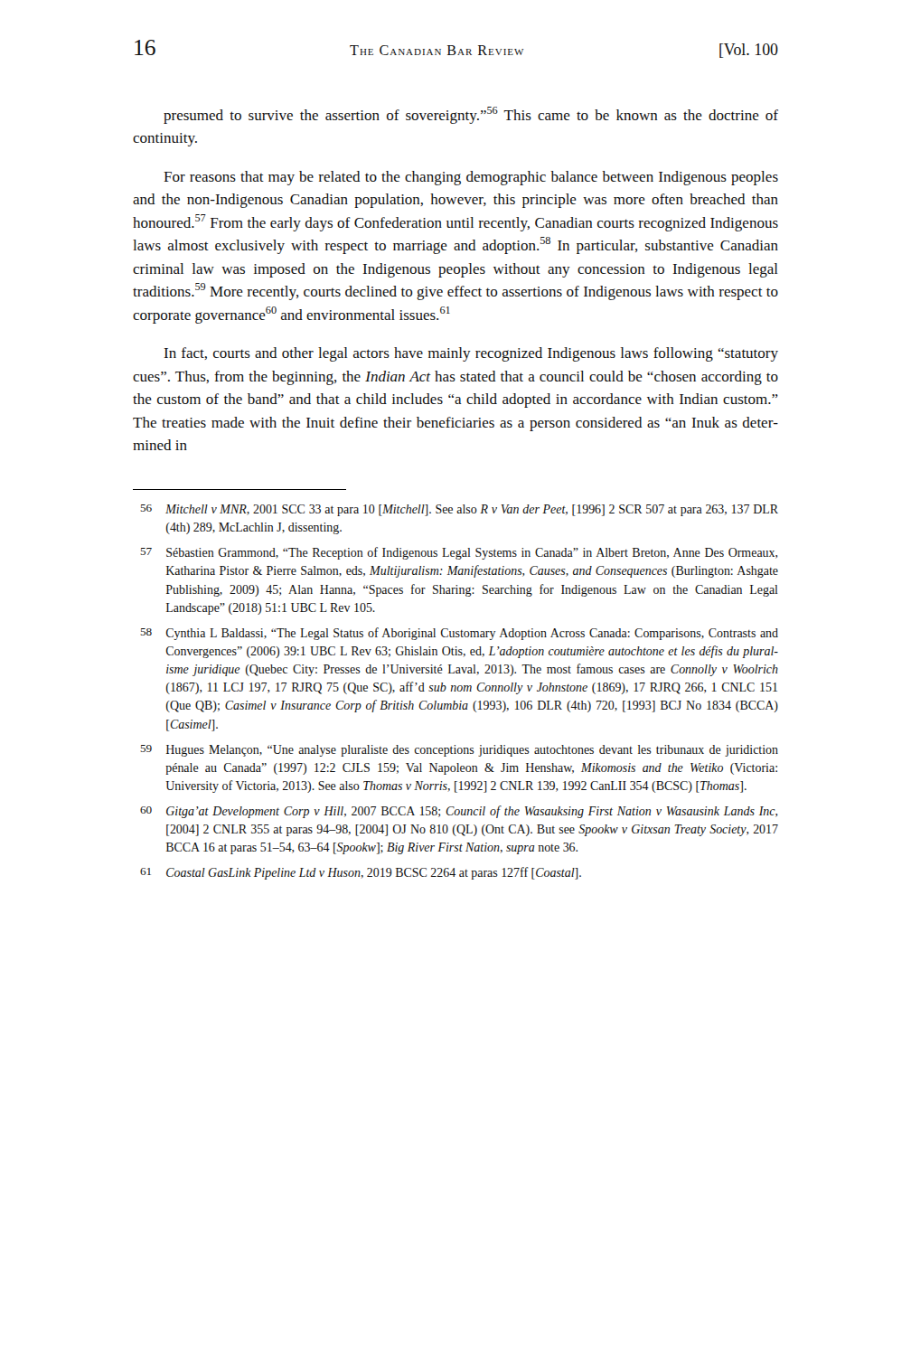16 The Canadian Bar Review [Vol. 100
presumed to survive the assertion of sovereignty.”56 This came to be known as the doctrine of continuity.
For reasons that may be related to the changing demographic balance between Indigenous peoples and the non-Indigenous Canadian population, however, this principle was more often breached than honoured.57 From the early days of Confederation until recently, Canadian courts recognized Indigenous laws almost exclusively with respect to marriage and adoption.58 In particular, substantive Canadian criminal law was imposed on the Indigenous peoples without any concession to Indigenous legal traditions.59 More recently, courts declined to give effect to assertions of Indigenous laws with respect to corporate governance60 and environmental issues.61
In fact, courts and other legal actors have mainly recognized Indigenous laws following “statutory cues”. Thus, from the beginning, the Indian Act has stated that a council could be “chosen according to the custom of the band” and that a child includes “a child adopted in accordance with Indian custom.” The treaties made with the Inuit define their beneficiaries as a person considered as “an Inuk as determined in
Mitchell v MNR, 2001 SCC 33 at para 10 [Mitchell]. See also R v Van der Peet, [1996] 2 SCR 507 at para 263, 137 DLR (4th) 289, McLachlin J, dissenting.
Sébastien Grammond, “The Reception of Indigenous Legal Systems in Canada” in Albert Breton, Anne Des Ormeaux, Katharina Pistor & Pierre Salmon, eds, Multijuralism: Manifestations, Causes, and Consequences (Burlington: Ashgate Publishing, 2009) 45; Alan Hanna, “Spaces for Sharing: Searching for Indigenous Law on the Canadian Legal Landscape” (2018) 51:1 UBC L Rev 105.
Cynthia L Baldassi, “The Legal Status of Aboriginal Customary Adoption Across Canada: Comparisons, Contrasts and Convergences” (2006) 39:1 UBC L Rev 63; Ghislain Otis, ed, L’adoption coutumière autochtone et les défis du pluralisme juridique (Quebec City: Presses de l’Université Laval, 2013). The most famous cases are Connolly v Woolrich (1867), 11 LCJ 197, 17 RJRQ 75 (Que SC), aff’d sub nom Connolly v Johnstone (1869), 17 RJRQ 266, 1 CNLC 151 (Que QB); Casimel v Insurance Corp of British Columbia (1993), 106 DLR (4th) 720, [1993] BCJ No 1834 (BCCA) [Casimel].
Hugues Melançon, “Une analyse pluraliste des conceptions juridiques autochtones devant les tribunaux de juridiction pénale au Canada” (1997) 12:2 CJLS 159; Val Napoleon & Jim Henshaw, Mikomosis and the Wetiko (Victoria: University of Victoria, 2013). See also Thomas v Norris, [1992] 2 CNLR 139, 1992 CanLII 354 (BCSC) [Thomas].
Gitga’at Development Corp v Hill, 2007 BCCA 158; Council of the Wasauksing First Nation v Wasausink Lands Inc, [2004] 2 CNLR 355 at paras 94–98, [2004] OJ No 810 (QL) (Ont CA). But see Spookw v Gitxsan Treaty Society, 2017 BCCA 16 at paras 51–54, 63–64 [Spookw]; Big River First Nation, supra note 36.
Coastal GasLink Pipeline Ltd v Huson, 2019 BCSC 2264 at paras 127ff [Coastal].